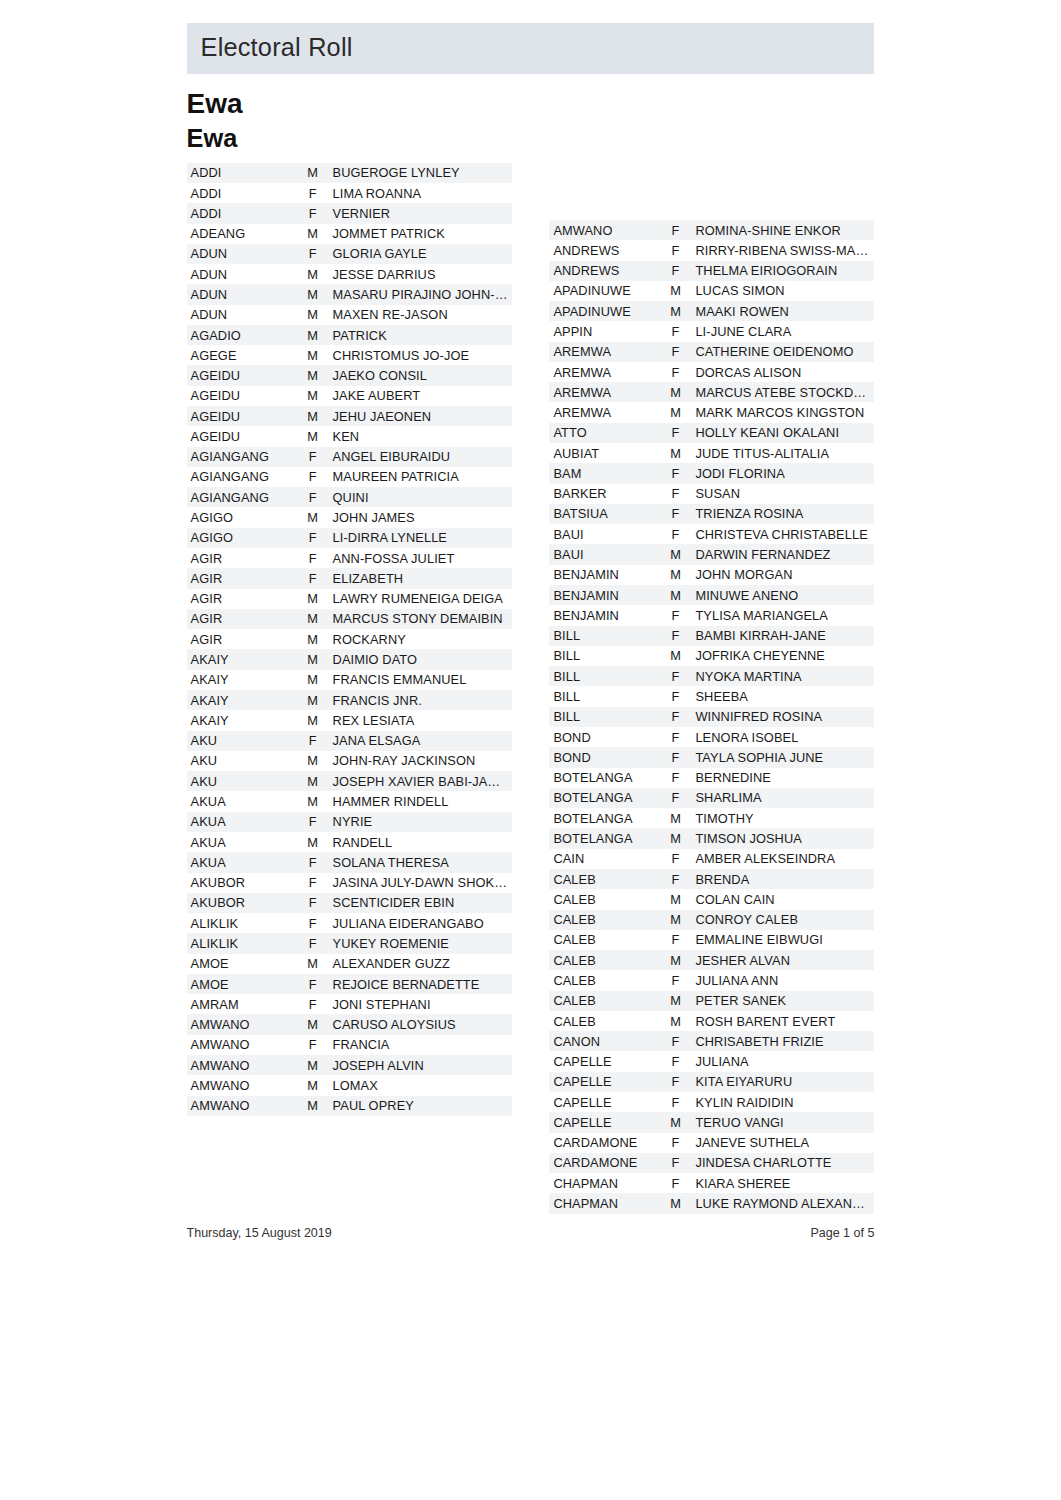Electoral Roll
Ewa
Ewa
| ADDI | M | BUGEROGE LYNLEY |
| ADDI | F | LIMA ROANNA |
| ADDI | F | VERNIER |
| ADEANG | M | JOMMET PATRICK |
| ADUN | F | GLORIA GAYLE |
| ADUN | M | JESSE DARRIUS |
| ADUN | M | MASARU PIRAJINO JOHN-PIETER |
| ADUN | M | MAXEN RE-JASON |
| AGADIO | M | PATRICK |
| AGEGE | M | CHRISTOMUS JO-JOE |
| AGEIDU | M | JAEKO CONSIL |
| AGEIDU | M | JAKE AUBERT |
| AGEIDU | M | JEHU JAEONEN |
| AGEIDU | M | KEN |
| AGIANGANG | F | ANGEL EIBURAIDU |
| AGIANGANG | F | MAUREEN PATRICIA |
| AGIANGANG | F | QUINI |
| AGIGO | M | JOHN JAMES |
| AGIGO | F | LI-DIRRA LYNELLE |
| AGIR | F | ANN-FOSSA JULIET |
| AGIR | F | ELIZABETH |
| AGIR | M | LAWRY RUMENEIGA DEIGA |
| AGIR | M | MARCUS STONY DEMAIBIN |
| AGIR | M | ROCKARNY |
| AKAIY | M | DAIMIO DATO |
| AKAIY | M | FRANCIS EMMANUEL |
| AKAIY | M | FRANCIS JNR. |
| AKAIY | M | REX LESIATA |
| AKU | F | JANA ELSAGA |
| AKU | M | JOHN-RAY JACKINSON |
| AKU | M | JOSEPH XAVIER BABI-JAMES-JOHN WAYNE |
| AKUA | M | HAMMER RINDELL |
| AKUA | F | NYRIE |
| AKUA | M | RANDELL |
| AKUA | F | SOLANA THERESA |
| AKUBOR | F | JASINA JULY-DAWN SHOKO-NIKISHI |
| AKUBOR | F | SCENTICIDER EBIN |
| ALIKLIK | F | JULIANA EIDERANGABO |
| ALIKLIK | F | YUKEY ROEMENIE |
| AMOE | M | ALEXANDER GUZZ |
| AMOE | F | REJOICE BERNADETTE |
| AMRAM | F | JONI STEPHANI |
| AMWANO | M | CARUSO ALOYSIUS |
| AMWANO | F | FRANCIA |
| AMWANO | M | JOSEPH ALVIN |
| AMWANO | M | LOMAX |
| AMWANO | M | PAUL OPREY |
| AMWANO | F | ROMINA-SHINE ENKOR |
| ANDREWS | F | RIRRY-RIBENA SWISS-MARIA |
| ANDREWS | F | THELMA EIRIOGORAIN |
| APADINUWE | M | LUCAS SIMON |
| APADINUWE | M | MAAKI ROWEN |
| APPIN | F | LI-JUNE CLARA |
| AREMWA | F | CATHERINE OEIDENOMO |
| AREMWA | F | DORCAS ALISON |
| AREMWA | M | MARCUS ATEBE STOCKDALE |
| AREMWA | M | MARK MARCOS KINGSTON |
| ATTO | F | HOLLY KEANI OKALANI |
| AUBIAT | M | JUDE TITUS-ALITALIA |
| BAM | F | JODI FLORINA |
| BARKER | F | SUSAN |
| BATSIUA | F | TRIENZA ROSINA |
| BAUI | F | CHRISTEVA CHRISTABELLE |
| BAUI | M | DARWIN FERNANDEZ |
| BENJAMIN | M | JOHN MORGAN |
| BENJAMIN | M | MINUWE ANENO |
| BENJAMIN | F | TYLISA MARIANGELA |
| BILL | F | BAMBI KIRRAH-JANE |
| BILL | M | JOFRIKA CHEYENNE |
| BILL | F | NYOKA MARTINA |
| BILL | F | SHEEBA |
| BILL | F | WINNIFRED ROSINA |
| BOND | F | LENORA ISOBEL |
| BOND | F | TAYLA SOPHIA JUNE |
| BOTELANGA | F | BERNEDINE |
| BOTELANGA | F | SHARLIMA |
| BOTELANGA | M | TIMOTHY |
| BOTELANGA | M | TIMSON JOSHUA |
| CAIN | F | AMBER ALEKSEINDRA |
| CALEB | F | BRENDA |
| CALEB | M | COLAN CAIN |
| CALEB | M | CONROY CALEB |
| CALEB | F | EMMALINE EIBWUGI |
| CALEB | M | JESHER ALVAN |
| CALEB | F | JULIANA ANN |
| CALEB | M | PETER SANEK |
| CALEB | M | ROSH BARENT EVERT |
| CANON | F | CHRISABETH FRIZIE |
| CAPELLE | F | JULIANA |
| CAPELLE | F | KITA EIYARURU |
| CAPELLE | F | KYLIN RAIDIDIN |
| CAPELLE | M | TERUO VANGI |
| CARDAMONE | F | JANEVE SUTHELA |
| CARDAMONE | F | JINDESA CHARLOTTE |
| CHAPMAN | F | KIARA SHEREE |
| CHAPMAN | M | LUKE RAYMOND ALEXANDER |
Thursday, 15 August 2019
Page 1 of 5